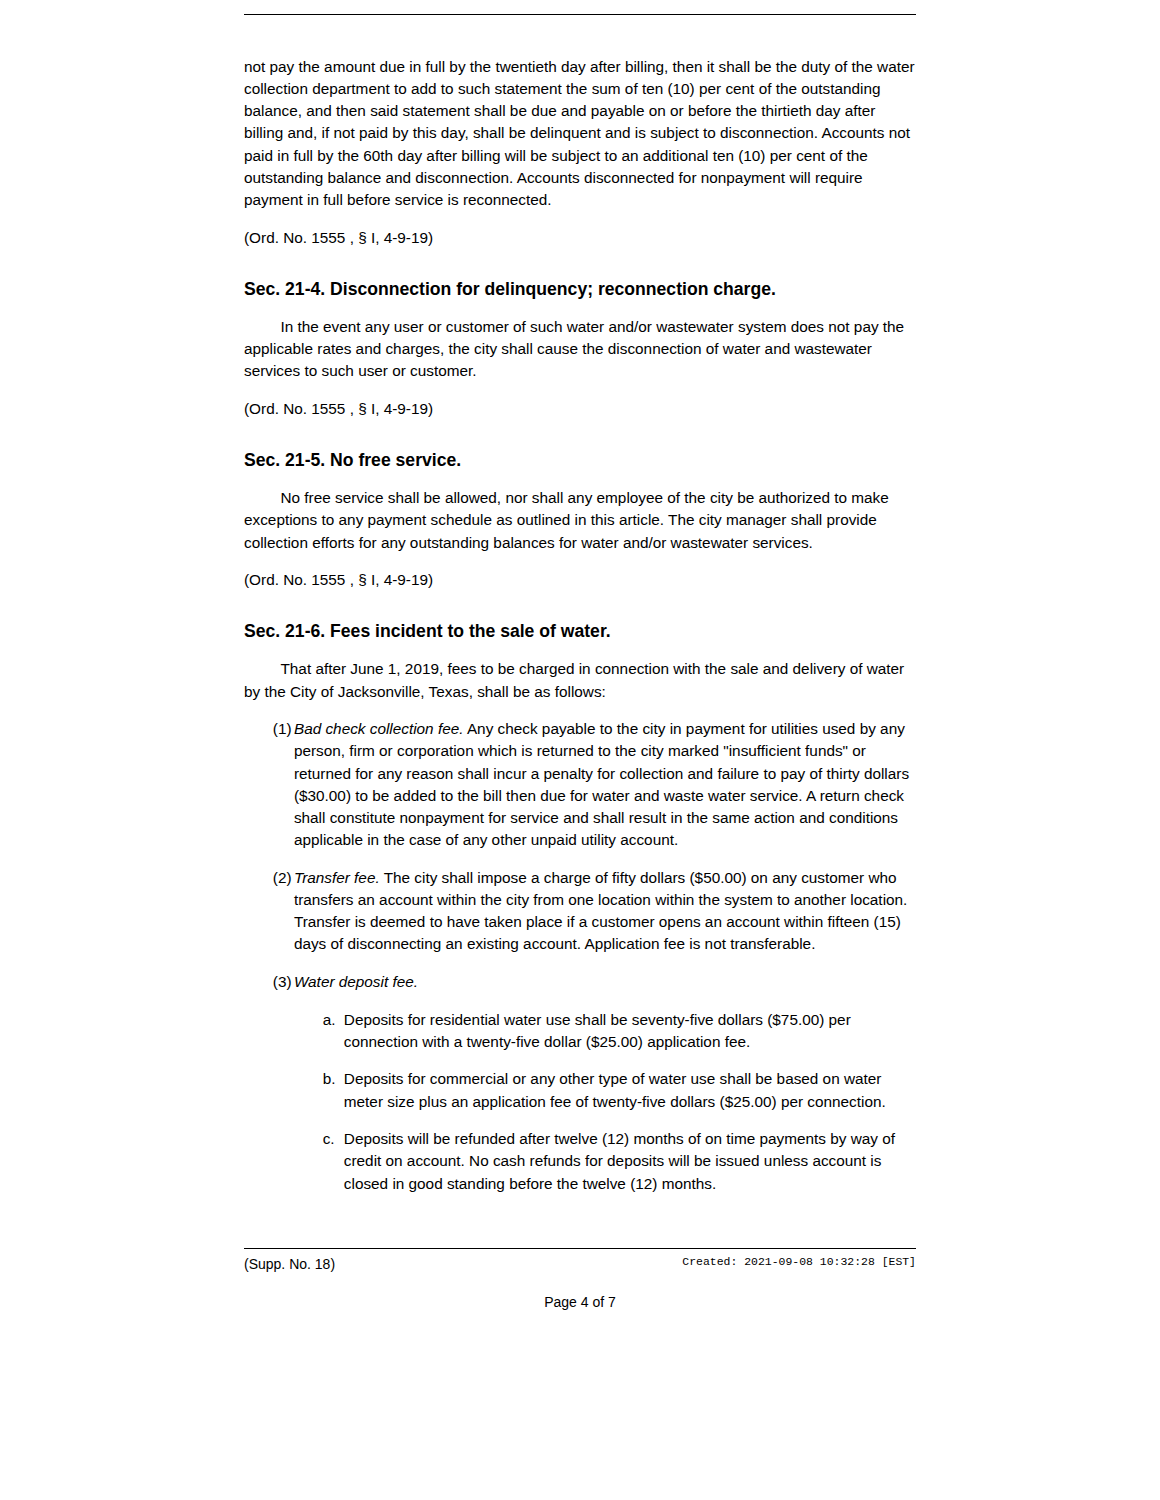not pay the amount due in full by the twentieth day after billing, then it shall be the duty of the water collection department to add to such statement the sum of ten (10) per cent of the outstanding balance, and then said statement shall be due and payable on or before the thirtieth day after billing and, if not paid by this day, shall be delinquent and is subject to disconnection. Accounts not paid in full by the 60th day after billing will be subject to an additional ten (10) per cent of the outstanding balance and disconnection. Accounts disconnected for nonpayment will require payment in full before service is reconnected.
(Ord. No. 1555 , § I, 4-9-19)
Sec. 21-4. Disconnection for delinquency; reconnection charge.
In the event any user or customer of such water and/or wastewater system does not pay the applicable rates and charges, the city shall cause the disconnection of water and wastewater services to such user or customer.
(Ord. No. 1555 , § I, 4-9-19)
Sec. 21-5. No free service.
No free service shall be allowed, nor shall any employee of the city be authorized to make exceptions to any payment schedule as outlined in this article. The city manager shall provide collection efforts for any outstanding balances for water and/or wastewater services.
(Ord. No. 1555 , § I, 4-9-19)
Sec. 21-6. Fees incident to the sale of water.
That after June 1, 2019, fees to be charged in connection with the sale and delivery of water by the City of Jacksonville, Texas, shall be as follows:
(1)
Bad check collection fee. Any check payable to the city in payment for utilities used by any person, firm or corporation which is returned to the city marked "insufficient funds" or returned for any reason shall incur a penalty for collection and failure to pay of thirty dollars ($30.00) to be added to the bill then due for water and waste water service. A return check shall constitute nonpayment for service and shall result in the same action and conditions applicable in the case of any other unpaid utility account.
(2)
Transfer fee. The city shall impose a charge of fifty dollars ($50.00) on any customer who transfers an account within the city from one location within the system to another location. Transfer is deemed to have taken place if a customer opens an account within fifteen (15) days of disconnecting an existing account. Application fee is not transferable.
(3)
Water deposit fee.
a.
Deposits for residential water use shall be seventy-five dollars ($75.00) per connection with a twenty-five dollar ($25.00) application fee.
b.
Deposits for commercial or any other type of water use shall be based on water meter size plus an application fee of twenty-five dollars ($25.00) per connection.
c.
Deposits will be refunded after twelve (12) months of on time payments by way of credit on account. No cash refunds for deposits will be issued unless account is closed in good standing before the twelve (12) months.
(Supp. No. 18)
Created: 2021-09-08 10:32:28 [EST]
Page 4 of 7